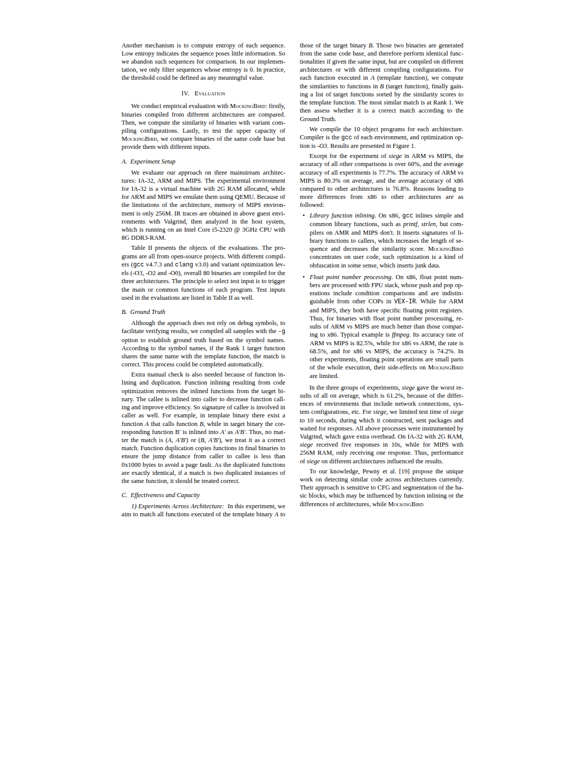Another mechanism is to compute entropy of each sequence. Low entropy indicates the sequence poses little information. So we abandon such sequences for comparison. In our implementation, we only filter sequences whose entropy is 0. In practice, the threshold could be defined as any meaningful value.
IV. Evaluation
We conduct empirical evaluation with MockingBird: firstly, binaries compiled from different architectures are compared. Then, we compute the similarity of binaries with variant compiling configurations. Lastly, to test the upper capacity of MockingBird, we compare binaries of the same code base but provide them with different inputs.
A. Experiment Setup
We evaluate our approach on three mainstream architectures: IA-32, ARM and MIPS. The experimental environment for IA-32 is a virtual machine with 2G RAM allocated, while for ARM and MIPS we emulate them using QEMU. Because of the limitations of the architecture, memory of MIPS environment is only 256M. IR traces are obtained in above guest environments with Valgrind, then analyzed in the host system, which is running on an Intel Core i5-2320 @ 3GHz CPU with 8G DDR3-RAM.
Table II presents the objects of the evaluations. The programs are all from open-source projects. With different compilers (gcc v4.7.3 and clang v3.0) and variant optimization levels (-O3, -O2 and -O0), overall 80 binaries are compiled for the three architectures. The principle to select test input is to trigger the main or common functions of each program. Test inputs used in the evaluations are listed in Table II as well.
B. Ground Truth
Although the approach does not rely on debug symbols, to facilitate verifying results, we compiled all samples with the -g option to establish ground truth based on the symbol names. According to the symbol names, if the Rank 1 target function shares the same name with the template function, the match is correct. This process could be completed automatically.
Extra manual check is also needed because of function inlining and duplication. Function inlining resulting from code optimization removes the inlined functions from the target binary. The callee is inlined into caller to decrease function calling and improve efficiency. So signature of callee is involved in caller as well. For example, in template binary there exist a function A that calls function B, while in target binary the corresponding function B' is inlined into A' as A'B'. Thus, no matter the match is (A, A'B') or (B, A'B'), we treat it as a correct match. Function duplication copies functions in final binaries to ensure the jump distance from caller to callee is less than 0x1000 bytes to avoid a page fault. As the duplicated functions are exactly identical, if a match is two duplicated instances of the same function, it should be treated correct.
C. Effectiveness and Capacity
1) Experiments Across Architecture: In this experiment, we aim to match all functions executed of the template binary A to those of the target binary B. Those two binaries are generated from the same code base, and therefore perform identical functionalities if given the same input, but are compiled on different architectures or with different compiling configurations. For each function executed in A (template function), we compute the similarities to functions in B (target function), finally gaining a list of target functions sorted by the similarity scores to the template function. The most similar match is at Rank 1. We then assess whether it is a correct match according to the Ground Truth.
We compile the 10 object programs for each architecture. Compiler is the gcc of each environment, and optimization option is -O3. Results are presented in Figure 1.
Except for the experiment of siege in ARM vs MIPS, the accuracy of all other comparisons is over 60%, and the average accuracy of all experiments is 77.7%. The accuracy of ARM vs MIPS is 80.3% on average, and the average accuracy of x86 compared to other architectures is 76.8%. Reasons leading to more differences from x86 to other architectures are as followed:
Library function inlining. On x86, gcc inlines simple and common library functions, such as printf, strlen, but compilers on AMR and MIPS don't. It inserts signatures of library functions to callers, which increases the length of sequence and decreases the similarity score. MockingBird concentrates on user code, such optimization is a kind of obfuscation in some sense, which inserts junk data.
Float point number processing. On x86, float point numbers are processed with FPU stack, whose push and pop operations include condition comparisons and are indistinguishable from other COPs in VEX-IR. While for ARM and MIPS, they both have specific floating point registers. Thus, for binaries with float point number processing, results of ARM vs MIPS are much better than those comparing to x86. Typical example is ffmpeg. Its accuracy rate of ARM vs MIPS is 82.5%, while for x86 vs ARM, the rate is 68.5%, and for x86 vs MIPS, the accuracy is 74.2%. In other experiments, floating point operations are small parts of the whole execution, their side-effects on MockingBird are limited.
In the three groups of experiments, siege gave the worst results of all on average, which is 61.2%, because of the differences of environments that include network connections, system configurations, etc. For siege, we limited test time of siege to 10 seconds, during which it constructed, sent packages and waited for responses. All above processes were instrumented by Valgrind, which gave extra overhead. On IA-32 with 2G RAM, siege received five responses in 10s, while for MIPS with 256M RAM, only receiving one response. Thus, performance of siege on different architectures influenced the results.
To our knowledge, Pewny et al. [19] propose the unique work on detecting similar code across architectures currently. Their approach is sensitive to CFG and segmentation of the basic blocks, which may be influenced by function inlining or the differences of architectures, while MockingBird